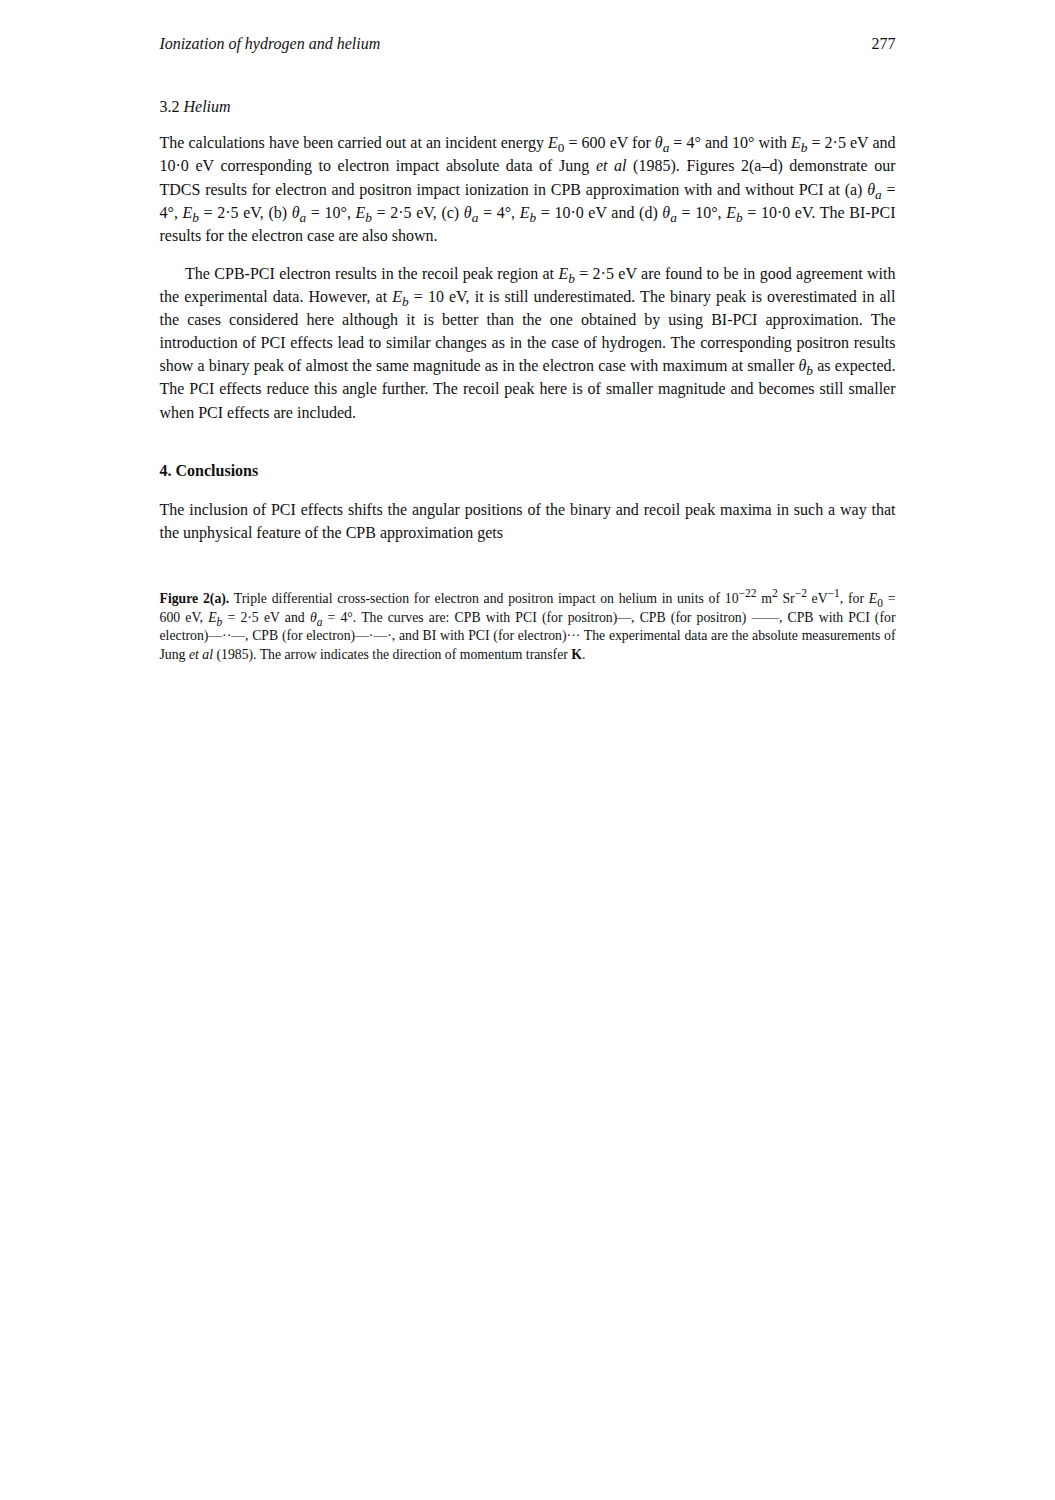Ionization of hydrogen and helium 277
3.2 Helium
The calculations have been carried out at an incident energy E0 = 600 eV for θa = 4° and 10° with Eb = 2·5 eV and 10·0 eV corresponding to electron impact absolute data of Jung et al (1985). Figures 2(a–d) demonstrate our TDCS results for electron and positron impact ionization in CPB approximation with and without PCI at (a) θa = 4°, Eb = 2·5 eV, (b) θa = 10°, Eb = 2·5 eV, (c) θa = 4°, Eb = 10·0 eV and (d) θa = 10°, Eb = 10·0 eV. The BI-PCI results for the electron case are also shown.
The CPB-PCI electron results in the recoil peak region at Eb = 2·5 eV are found to be in good agreement with the experimental data. However, at Eb = 10 eV, it is still underestimated. The binary peak is overestimated in all the cases considered here although it is better than the one obtained by using BI-PCI approximation. The introduction of PCI effects lead to similar changes as in the case of hydrogen. The corresponding positron results show a binary peak of almost the same magnitude as in the electron case with maximum at smaller θb as expected. The PCI effects reduce this angle further. The recoil peak here is of smaller magnitude and becomes still smaller when PCI effects are included.
4. Conclusions
The inclusion of PCI effects shifts the angular positions of the binary and recoil peak maxima in such a way that the unphysical feature of the CPB approximation gets
Figure 2(a). Triple differential cross-section for electron and positron impact on helium in units of 10−22 m2 Sr−2 eV−1, for E0 = 600 eV, Eb = 2·5 eV and θa = 4°. The curves are: CPB with PCI (for positron)—, CPB (for positron) ——, CPB with PCI (for electron)—··—, CPB (for electron)—·—·, and BI with PCI (for electron)··· The experimental data are the absolute measurements of Jung et al (1985). The arrow indicates the direction of momentum transfer K.